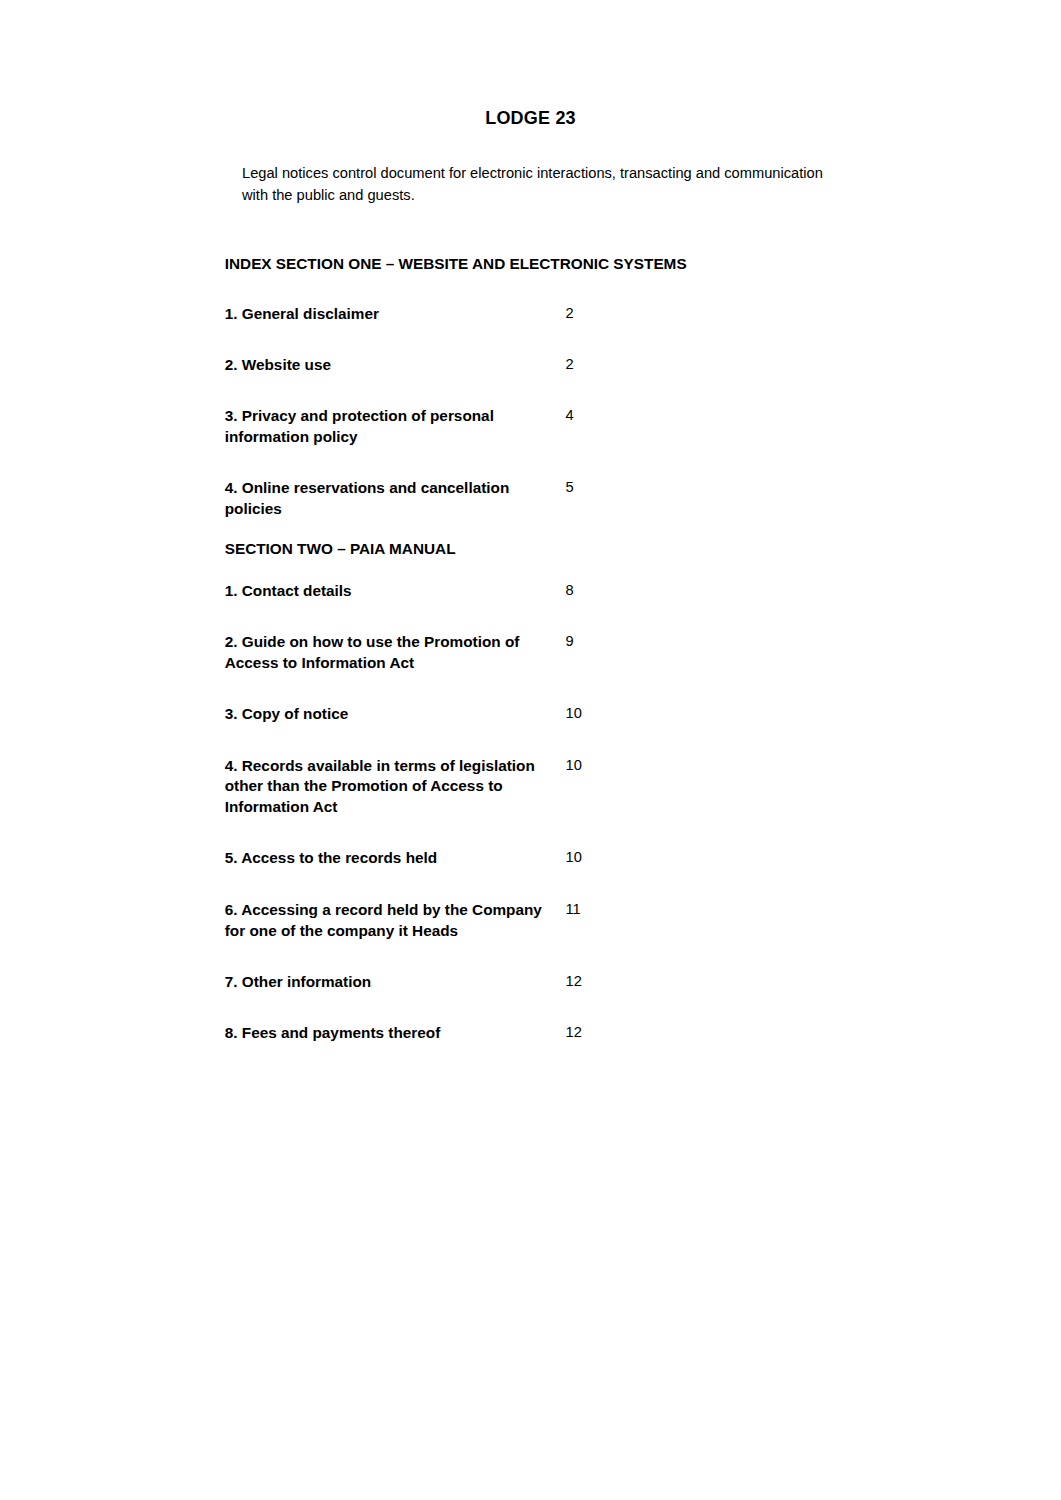LODGE 23
Legal notices control document for electronic interactions, transacting and communication with the public and guests.
INDEX SECTION ONE – WEBSITE AND ELECTRONIC SYSTEMS
| 1. General disclaimer | 2 | |
| 2. Website use | 2 | |
| 3. Privacy and protection of personal information policy | 4 | |
| 4. Online reservations and cancellation policies | 5 | |
| SECTION TWO – PAIA MANUAL | | |
| 1. Contact details | 8 | |
| 2. Guide on how to use the Promotion of Access to Information Act | 9 | |
| 3. Copy of notice | 10 | |
| 4. Records available in terms of legislation other than the Promotion of Access to Information Act | 10 | |
| 5. Access to the records held | 10 | |
| 6. Accessing a record held by the Company for one of the company it Heads | 11 | |
| 7. Other information | 12 | |
| 8. Fees and payments thereof | 12 | |